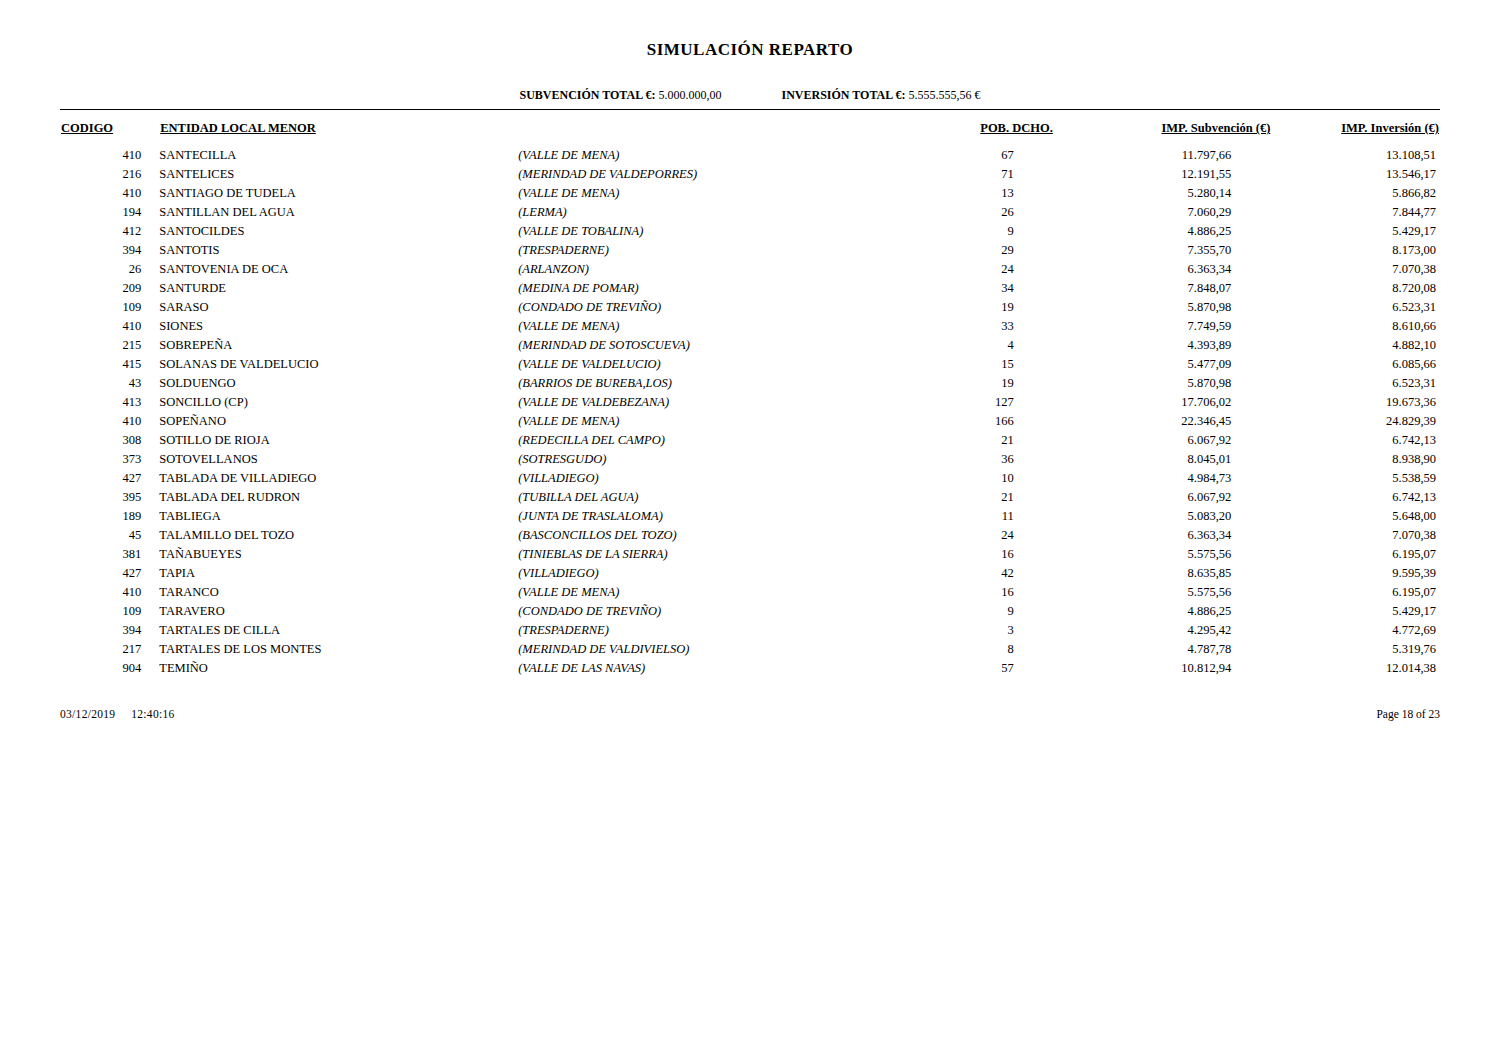SIMULACIÓN REPARTO
SUBVENCIÓN TOTAL €: 5.000.000,00
INVERSIÓN TOTAL €: 5.555.555,56 €
| CODIGO | ENTIDAD LOCAL MENOR | | POB. DCHO. | IMP. Subvención (€) | IMP. Inversión (€) |
| --- | --- | --- | --- | --- | --- |
| 410 | SANTECILLA | (VALLE DE MENA) | 67 | 11.797,66 | 13.108,51 |
| 216 | SANTELICES | (MERINDAD DE VALDEPORRES) | 71 | 12.191,55 | 13.546,17 |
| 410 | SANTIAGO DE TUDELA | (VALLE DE MENA) | 13 | 5.280,14 | 5.866,82 |
| 194 | SANTILLAN DEL AGUA | (LERMA) | 26 | 7.060,29 | 7.844,77 |
| 412 | SANTOCILDES | (VALLE DE TOBALINA) | 9 | 4.886,25 | 5.429,17 |
| 394 | SANTOTIS | (TRESPADERNE) | 29 | 7.355,70 | 8.173,00 |
| 26 | SANTOVENIA DE OCA | (ARLANZON) | 24 | 6.363,34 | 7.070,38 |
| 209 | SANTURDE | (MEDINA DE POMAR) | 34 | 7.848,07 | 8.720,08 |
| 109 | SARASO | (CONDADO DE TREVIÑO) | 19 | 5.870,98 | 6.523,31 |
| 410 | SIONES | (VALLE DE MENA) | 33 | 7.749,59 | 8.610,66 |
| 215 | SOBREPEÑA | (MERINDAD DE SOTOSCUEVA) | 4 | 4.393,89 | 4.882,10 |
| 415 | SOLANAS DE VALDELUCIO | (VALLE DE VALDELUCIO) | 15 | 5.477,09 | 6.085,66 |
| 43 | SOLDUENGO | (BARRIOS DE BUREBA,LOS) | 19 | 5.870,98 | 6.523,31 |
| 413 | SONCILLO (CP) | (VALLE DE VALDEBEZANA) | 127 | 17.706,02 | 19.673,36 |
| 410 | SOPEÑANO | (VALLE DE MENA) | 166 | 22.346,45 | 24.829,39 |
| 308 | SOTILLO DE RIOJA | (REDECILLA DEL CAMPO) | 21 | 6.067,92 | 6.742,13 |
| 373 | SOTOVELLANOS | (SOTRESGUDO) | 36 | 8.045,01 | 8.938,90 |
| 427 | TABLADA DE VILLADIEGO | (VILLADIEGO) | 10 | 4.984,73 | 5.538,59 |
| 395 | TABLADA DEL RUDRON | (TUBILLA DEL AGUA) | 21 | 6.067,92 | 6.742,13 |
| 189 | TABLIEGA | (JUNTA DE TRASLALOMA) | 11 | 5.083,20 | 5.648,00 |
| 45 | TALAMILLO DEL TOZO | (BASCONCILLOS DEL TOZO) | 24 | 6.363,34 | 7.070,38 |
| 381 | TAÑABUEYES | (TINIEBLAS DE LA SIERRA) | 16 | 5.575,56 | 6.195,07 |
| 427 | TAPIA | (VILLADIEGO) | 42 | 8.635,85 | 9.595,39 |
| 410 | TARANCO | (VALLE DE MENA) | 16 | 5.575,56 | 6.195,07 |
| 109 | TARAVERO | (CONDADO DE TREVIÑO) | 9 | 4.886,25 | 5.429,17 |
| 394 | TARTALES DE CILLA | (TRESPADERNE) | 3 | 4.295,42 | 4.772,69 |
| 217 | TARTALES DE LOS MONTES | (MERINDAD DE VALDIVIELSO) | 8 | 4.787,78 | 5.319,76 |
| 904 | TEMIÑO | (VALLE DE LAS NAVAS) | 57 | 10.812,94 | 12.014,38 |
03/12/2019 12:40:16
Page 18 of 23